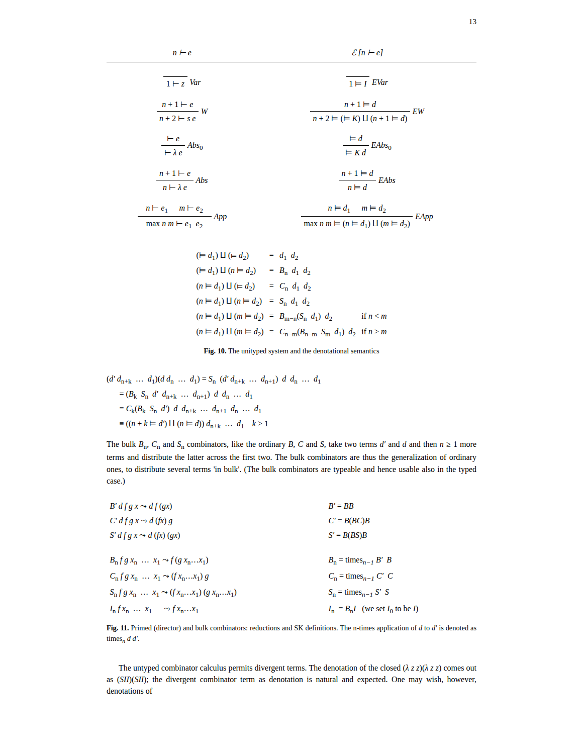13
| n ⊢ e | ℰ [ n ⊢ e ] |
| --- | --- |
| 1 ⊢ z Var | 1 ⊨ I EVar |
| n + 1 ⊢ e n + 2 ⊢ s e W | n + 1 ⊨ d n + 2 ⊨ (⊨ K ) ⨿ ( n + 1 ⊨ d ) EW |
| ⊢ e ⊢ λ e Abs 0 | ⊨ d ⊨ K d EAbs 0 |
| n + 1 ⊢ e n ⊢ λ e Abs | n + 1 ⊨ d n ⊨ d EAbs |
| n ⊢ e 1 m ⊢ e 2 max n m ⊢ e 1 e 2 App | n ⊨ d 1 m ⊨ d 2 max n m ⊨ ( n ⊨ d 1 ) ⨿ ( m ⊨ d 2 ) EApp |
| (⊨ d 1 ) ⨿ (⊨ d 2 ) | = | d 1 d 2 | |
| (⊨ d 1 ) ⨿ ( n ⊨ d 2 ) | = | B n d 1 d 2 | |
| ( n ⊨ d 1 ) ⨿ (⊨ d 2 ) | = | C n d 1 d 2 | |
| ( n ⊨ d 1 ) ⨿ ( n ⊨ d 2 ) | = | S n d 1 d 2 | |
| ( n ⊨ d 1 ) ⨿ ( m ⊨ d 2 ) | = | B m−n ( S n d 1 ) d 2 | if n < m |
| ( n ⊨ d 1 ) ⨿ ( m ⊨ d 2 ) | = | C n−m ( B n−m S m d 1 ) d 2 | if n > m |
Fig. 10. The unityped system and the denotational semantics
(d′ dn+k … d1)(d dn … d1) = Sn (d′ dn+k … dn+1) d dn … d1
= (Bk Sn d′ dn+k … dn+1) d dn … d1
= Ck(Bk Sn d′) d dn+k … dn+1 dn … d1
≡ ((n + k ⊨ d′) ⨿ (n ⊨ d)) dn+k … d1 k > 1
The bulk Bn, Cn and Sn combinators, like the ordinary B, C and S, take two terms d′ and d and then n ≥ 1 more terms and distribute the latter across the first two. The bulk combinators are thus the generalization of ordinary ones, to distribute several terms 'in bulk'. (The bulk combinators are typeable and hence usable also in the typed case.)
| B′ d f g x ⤳ d f ( gx ) | B′ = BB |
| C′ d f g x ⤳ d ( fx ) g | C′ = B ( BC ) B |
| S′ d f g x ⤳ d ( fx ) ( gx ) | S′ = B ( BS ) B |
| B n f g x n … x 1 ⤳ f ( g x n … x 1 ) | B n = times n−1 B′ B |
| C n f g x n … x 1 ⤳ ( f x n … x 1 ) g | C n = times n−1 C′ C |
| S n f g x n … x 1 ⤳ ( f x n … x 1 ) ( g x n … x 1 ) | S n = times n−1 S′ S |
| I n f x n … x 1 ⤳ f x n … x 1 | I n = B n I (we set I 0 to be I ) |
Fig. 11. Primed (director) and bulk combinators: reductions and SK definitions. The n-times application of d to d′ is denoted as timesn d d′.
The untyped combinator calculus permits divergent terms. The denotation of the closed (λ z z)(λ z z) comes out as (SII)(SII); the divergent combinator term as denotation is natural and expected. One may wish, however, denotations of